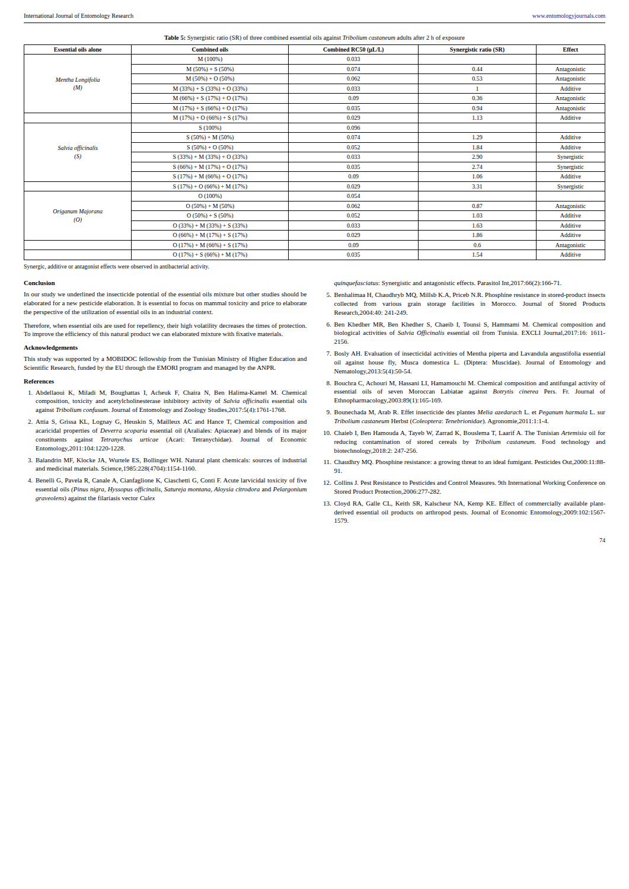International Journal of Entomology Research www.entomologyjournals.com
Table 5: Synergistic ratio (SR) of three combined essential oils against Tribolium castaneum adults after 2 h of exposure
| Essential oils alone | Combined oils | Combined RC50 (µL/L) | Synergistic ratio (SR) | Effect |
| --- | --- | --- | --- | --- |
| Mentha Longifolia (M) | M (100%) | 0.033 | | |
| M (50%) + S (50%) | 0.074 | 0.44 | Antagonistic |
| M (50%) + O (50%) | 0.062 | 0.53 | Antagonistic |
| M (33%) + S (33%) + O (33%) | 0.033 | 1 | Additive |
| M (66%) + S (17%) + O (17%) | 0.09 | 0.36 | Antagonistic |
| M (17%) + S (66%) + O (17%) | 0.035 | 0.94 | Antagonistic |
| | M (17%) + O (66%) + S (17%) | 0.029 | 1.13 | Additive |
| Salvia officinalis (S) | S (100%) | 0.096 | | |
| S (50%) + M (50%) | 0.074 | 1.29 | Additive |
| S (50%) + O (50%) | 0.052 | 1.84 | Additive |
| S (33%) + M (33%) + O (33%) | 0.033 | 2.90 | Synergistic |
| S (66%) + M (17%) + O (17%) | 0.035 | 2.74 | Synergistic |
| S (17%) + M (66%) + O (17%) | 0.09 | 1.06 | Additive |
| | S (17%) + O (66%) + M (17%) | 0.029 | 3.31 | Synergistic |
| Origanum Majorana (O) | O (100%) | 0.054 | | |
| O (50%) + M (50%) | 0.062 | 0.87 | Antagonistic |
| O (50%) + S (50%) | 0.052 | 1.03 | Additive |
| O (33%) + M (33%) + S (33%) | 0.033 | 1.63 | Additive |
| O (66%) + M (17%) + S (17%) | 0.029 | 1.86 | Additive |
| | O (17%) + M (66%) + S (17%) | 0.09 | 0.6 | Antagonistic |
| | O (17%) + S (66%) + M (17%) | 0.035 | 1.54 | Additive |
Synergic, additive or antagonist effects were observed in antibacterial activity.
Conclusion
In our study we underlined the insecticide potential of the essential oils mixture but other studies should be elaborated for a new pesticide elaboration. It is essential to focus on mammal toxicity and price to elaborate the perspective of the utilization of essential oils in an industrial context.
Therefore, when essential oils are used for repellency, their high volatility decreases the times of protection. To improve the efficiency of this natural product we can elaborated mixture with fixative materials.
Acknowledgements
This study was supported by a MOBIDOC fellowship from the Tunisian Ministry of Higher Education and Scientific Research, funded by the EU through the EMORI program and managed by the ANPR.
References
Abdellaoui K, Miladi M, Boughattas I, Acheuk F, Chaira N, Ben Halima-Kamel M. Chemical composition, toxicity and acetylcholinesterase inhibitory activity of Salvia officinalis essential oils against Tribolium confusum. Journal of Entomology and Zoology Studies,2017:5(4):1761-1768.
Attia S, Grissa KL, Lognay G, Heuskin S, Mailleux AC and Hance T, Chemical composition and acaricidal properties of Deverra scoparia essential oil (Araliales: Apiaceae) and blends of its major constituents against Tetranychus urticae (Acari: Tetranychidae). Journal of Economic Entomology,2011:104:1220-1228.
Balandrin MF, Klocke JA, Wurtele ES, Bollinger WH. Natural plant chemicals: sources of industrial and medicinal materials. Science,1985:228(4704):1154-1160.
Benelli G, Pavela R, Canale A, Cianfaglione K, Ciaschetti G, Conti F. Acute larvicidal toxicity of five essential oils (Pinus nigra, Hyssopus officinalis, Satureja montana, Aloysia citrodora and Pelargonium graveolens) against the filariasis vector Culex
quinquefasciatus: Synergistic and antagonistic effects. Parasitol Int,2017:66(2):166-71.
Benhalimaa H, Chaudhryb MQ, Millsb K.A, Priceb N.R. Phosphine resistance in stored-product insects collected from various grain storage facilities in Morocco. Journal of Stored Products Research,2004:40: 241-249.
Ben Khedher MR, Ben Khedher S, Chaeib I, Tounsi S, Hammami M. Chemical composition and biological activities of Salvia Officinalis essential oil from Tunisia. EXCLI Journal,2017:16: 1611-2156.
Bosly AH. Evaluation of insecticidal activities of Mentha piperta and Lavandula angustifolia essential oil against house fly, Musca domestica L. (Diptera: Muscidae). Journal of Entomology and Nematology,2013:5(4):50-54.
Bouchra C, Achouri M, Hassani LI, Hamamouchi M. Chemical composition and antifungal activity of essential oils of seven Moroccan Labiatae against Botrytis cinerea Pers. Fr. Journal of Ethnopharmacology,2003:89(1):165-169.
Bounechada M, Arab R. Effet insecticide des plantes Melia azedarach L. et Peganum harmala L. sur Tribolium castaneum Herbst (Coleoptera: Tenebrionidae). Agronomie,2011:1:1-4.
Chaieb I, Ben Hamouda A, Tayeb W, Zarrad K, Bouslema T, Laarif A. The Tunisian Artemisia oil for reducing contamination of stored cereals by Tribolium castaneum. Food technology and biotechnology,2018:2: 247-256.
Chaudhry MQ. Phosphine resistance: a growing threat to an ideal fumigant. Pesticides Out,2000:11:88-91.
Collins J. Pest Resistance to Pesticides and Control Measures. 9th International Working Conference on Stored Product Protection,2006:277-282.
Cloyd RA, Galle CL, Keith SR, Kalscheur NA, Kemp KE. Effect of commercially available plant-derived essential oil products on arthropod pests. Journal of Economic Entomology,2009:102:1567-1579.
74